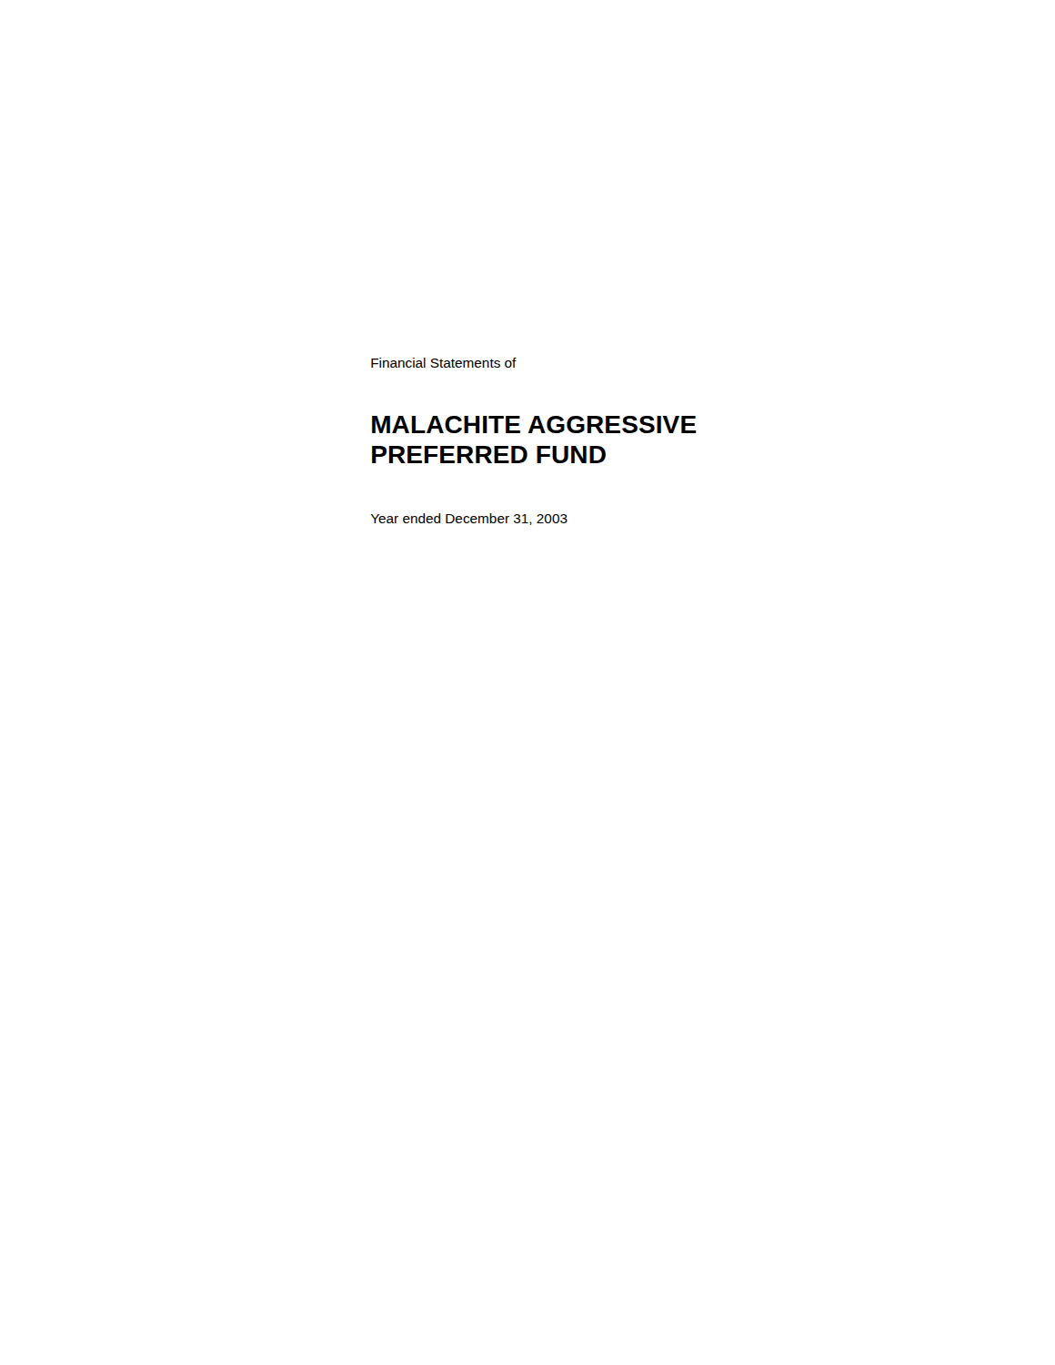Financial Statements of
MALACHITE AGGRESSIVE
PREFERRED FUND
Year ended December 31, 2003